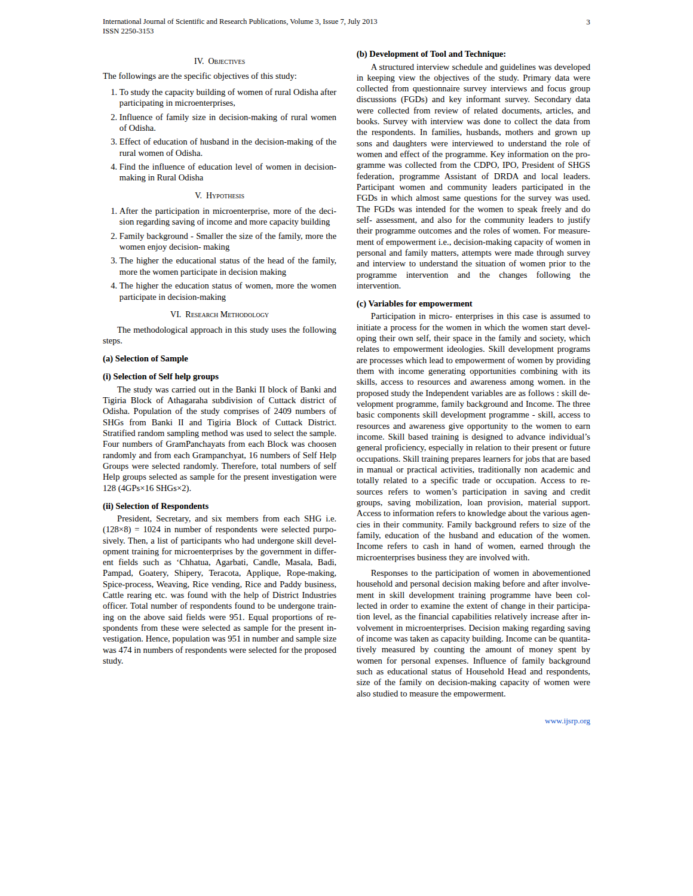International Journal of Scientific and Research Publications, Volume 3, Issue 7, July 2013
ISSN 2250-3153
3
IV. Objectives
The followings are the specific objectives of this study:
To study the capacity building of women of rural Odisha after participating in microenterprises,
Influence of family size in decision-making of rural women of Odisha.
Effect of education of husband in the decision-making of the rural women of Odisha.
Find the influence of education level of women in decision-making in Rural Odisha
V. Hypothesis
After the participation in microenterprise, more of the decision regarding saving of income and more capacity building
Family background - Smaller the size of the family, more the women enjoy decision- making
The higher the educational status of the head of the family, more the women participate in decision making
The higher the education status of women, more the women participate in decision-making
VI. Research Methodology
The methodological approach in this study uses the following steps.
(a) Selection of Sample
(i) Selection of Self help groups
The study was carried out in the Banki II block of Banki and Tigiria Block of Athagaraha subdivision of Cuttack district of Odisha. Population of the study comprises of 2409 numbers of SHGs from Banki II and Tigiria Block of Cuttack District. Stratified random sampling method was used to select the sample. Four numbers of GramPanchayats from each Block was choosen randomly and from each Grampanchyat, 16 numbers of Self Help Groups were selected randomly. Therefore, total numbers of self Help groups selected as sample for the present investigation were 128 (4GPs×16 SHGs×2).
(ii) Selection of Respondents
President, Secretary, and six members from each SHG i.e. (128×8) = 1024 in number of respondents were selected purposively. Then, a list of participants who had undergone skill development training for microenterprises by the government in different fields such as ‘Chhatua, Agarbati, Candle, Masala, Badi, Pampad, Goatery, Shipery, Teracota, Applique, Rope-making, Spice-process, Weaving, Rice vending, Rice and Paddy business, Cattle rearing etc. was found with the help of District Industries officer. Total number of respondents found to be undergone training on the above said fields were 951. Equal proportions of respondents from these were selected as sample for the present investigation. Hence, population was 951 in number and sample size was 474 in numbers of respondents were selected for the proposed study.
(b) Development of Tool and Technique:
A structured interview schedule and guidelines was developed in keeping view the objectives of the study. Primary data were collected from questionnaire survey interviews and focus group discussions (FGDs) and key informant survey. Secondary data were collected from review of related documents, articles, and books. Survey with interview was done to collect the data from the respondents. In families, husbands, mothers and grown up sons and daughters were interviewed to understand the role of women and effect of the programme. Key information on the programme was collected from the CDPO, IPO, President of SHGS federation, programme Assistant of DRDA and local leaders. Participant women and community leaders participated in the FGDs in which almost same questions for the survey was used. The FGDs was intended for the women to speak freely and do self- assessment, and also for the community leaders to justify their programme outcomes and the roles of women. For measurement of empowerment i.e., decision-making capacity of women in personal and family matters, attempts were made through survey and interview to understand the situation of women prior to the programme intervention and the changes following the intervention.
(c) Variables for empowerment
Participation in micro- enterprises in this case is assumed to initiate a process for the women in which the women start developing their own self, their space in the family and society, which relates to empowerment ideologies. Skill development programs are processes which lead to empowerment of women by providing them with income generating opportunities combining with its skills, access to resources and awareness among women. in the proposed study the Independent variables are as follows : skill development programme, family background and Income. The three basic components skill development programme - skill, access to resources and awareness give opportunity to the women to earn income. Skill based training is designed to advance individual’s general proficiency, especially in relation to their present or future occupations. Skill training prepares learners for jobs that are based in manual or practical activities, traditionally non academic and totally related to a specific trade or occupation. Access to resources refers to women’s participation in saving and credit groups, saving mobilization, loan provision, material support. Access to information refers to knowledge about the various agencies in their community. Family background refers to size of the family, education of the husband and education of the women. Income refers to cash in hand of women, earned through the microenterprises business they are involved with.
Responses to the participation of women in abovementioned household and personal decision making before and after involvement in skill development training programme have been collected in order to examine the extent of change in their participation level, as the financial capabilities relatively increase after involvement in microenterprises. Decision making regarding saving of income was taken as capacity building. Income can be quantitatively measured by counting the amount of money spent by women for personal expenses. Influence of family background such as educational status of Household Head and respondents, size of the family on decision-making capacity of women were also studied to measure the empowerment.
www.ijsrp.org